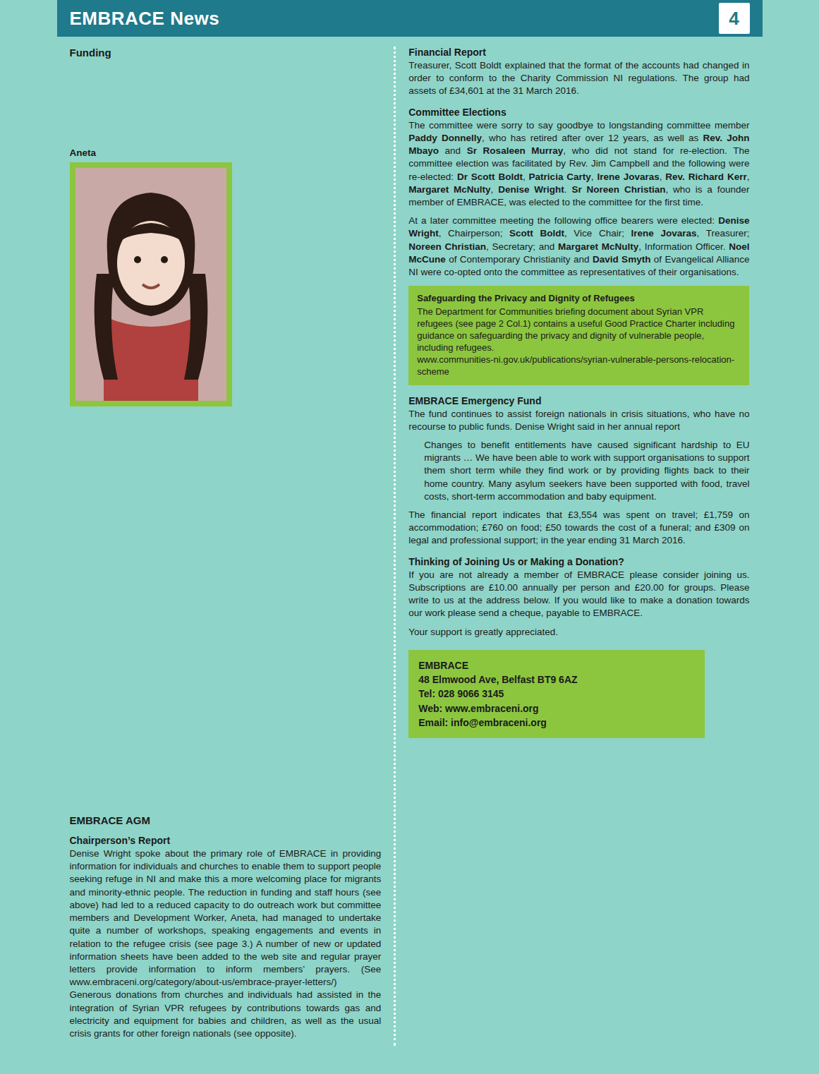EMBRACE News
4
Funding
Aneta
EMBRACE AGM
Chairperson’s Report
Denise Wright spoke about the primary role of EMBRACE in providing information for individuals and churches to enable them to support people seeking refuge in NI and make this a more welcoming place for migrants and minority-ethnic people. The reduction in funding and staff hours (see above) had led to a reduced capacity to do outreach work but committee members and Development Worker, Aneta, had managed to undertake quite a number of workshops, speaking engagements and events in relation to the refugee crisis (see page 3.) A number of new or updated information sheets have been added to the web site and regular prayer letters provide information to inform members’ prayers. (See www.embraceni.org/category/about-us/embrace-prayer-letters/) Generous donations from churches and individuals had assisted in the integration of Syrian VPR refugees by contributions towards gas and electricity and equipment for babies and children, as well as the usual crisis grants for other foreign nationals (see opposite).
Financial Report
Treasurer, Scott Boldt explained that the format of the accounts had changed in order to conform to the Charity Commission NI regulations. The group had assets of £34,601 at the 31 March 2016.
Committee Elections
The committee were sorry to say goodbye to longstanding committee member Paddy Donnelly, who has retired after over 12 years, as well as Rev. John Mbayo and Sr Rosaleen Murray, who did not stand for re-election. The committee election was facilitated by Rev. Jim Campbell and the following were re-elected: Dr Scott Boldt, Patricia Carty, Irene Jovaras, Rev. Richard Kerr, Margaret McNulty, Denise Wright. Sr Noreen Christian, who is a founder member of EMBRACE, was elected to the committee for the first time.
At a later committee meeting the following office bearers were elected: Denise Wright, Chairperson; Scott Boldt, Vice Chair; Irene Jovaras, Treasurer; Noreen Christian, Secretary; and Margaret McNulty, Information Officer. Noel McCune of Contemporary Christianity and David Smyth of Evangelical Alliance NI were co-opted onto the committee as representatives of their organisations.
Safeguarding the Privacy and Dignity of Refugees The Department for Communities briefing document about Syrian VPR refugees (see page 2 Col.1) contains a useful Good Practice Charter including guidance on safeguarding the privacy and dignity of vulnerable people, including refugees.
www.communities-ni.gov.uk/publications/syrian-vulnerable-persons-relocation-scheme
EMBRACE Emergency Fund
The fund continues to assist foreign nationals in crisis situations, who have no recourse to public funds. Denise Wright said in her annual report
Changes to benefit entitlements have caused significant hardship to EU migrants … We have been able to work with support organisations to support them short term while they find work or by providing flights back to their home country. Many asylum seekers have been supported with food, travel costs, short-term accommodation and baby equipment.
The financial report indicates that £3,554 was spent on travel; £1,759 on accommodation; £760 on food; £50 towards the cost of a funeral; and £309 on legal and professional support; in the year ending 31 March 2016.
Thinking of Joining Us or Making a Donation?
If you are not already a member of EMBRACE please consider joining us. Subscriptions are £10.00 annually per person and £20.00 for groups. Please write to us at the address below. If you would like to make a donation towards our work please send a cheque, payable to EMBRACE.
Your support is greatly appreciated.
EMBRACE
48 Elmwood Ave, Belfast BT9 6AZ
Tel: 028 9066 3145
Web: www.embraceni.org
Email: info@embraceni.org